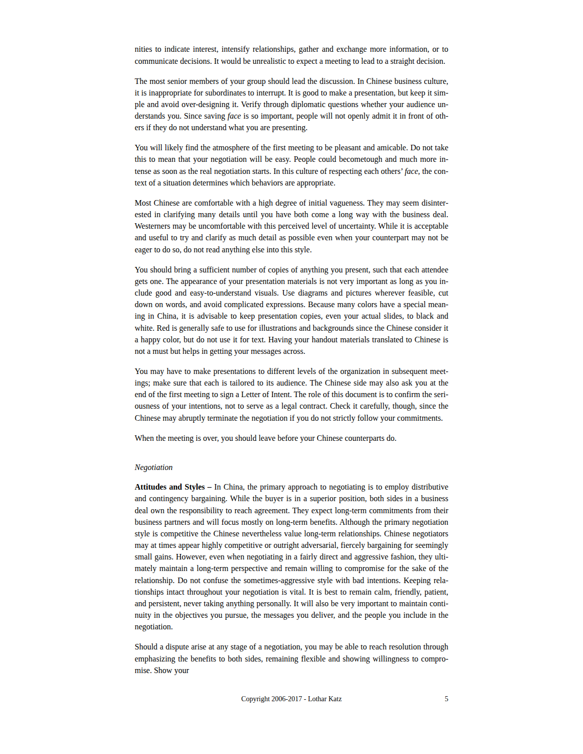nities to indicate interest, intensify relationships, gather and exchange more information, or to communicate decisions. It would be unrealistic to expect a meeting to lead to a straight decision.
The most senior members of your group should lead the discussion. In Chinese business culture, it is inappropriate for subordinates to interrupt. It is good to make a presentation, but keep it simple and avoid over-designing it. Verify through diplomatic questions whether your audience understands you. Since saving face is so important, people will not openly admit it in front of others if they do not understand what you are presenting.
You will likely find the atmosphere of the first meeting to be pleasant and amicable. Do not take this to mean that your negotiation will be easy. People could becometough and much more intense as soon as the real negotiation starts. In this culture of respecting each others’ face, the context of a situation determines which behaviors are appropriate.
Most Chinese are comfortable with a high degree of initial vagueness. They may seem disinterested in clarifying many details until you have both come a long way with the business deal. Westerners may be uncomfortable with this perceived level of uncertainty. While it is acceptable and useful to try and clarify as much detail as possible even when your counterpart may not be eager to do so, do not read anything else into this style.
You should bring a sufficient number of copies of anything you present, such that each attendee gets one. The appearance of your presentation materials is not very important as long as you include good and easy-to-understand visuals. Use diagrams and pictures wherever feasible, cut down on words, and avoid complicated expressions. Because many colors have a special meaning in China, it is advisable to keep presentation copies, even your actual slides, to black and white. Red is generally safe to use for illustrations and backgrounds since the Chinese consider it a happy color, but do not use it for text. Having your handout materials translated to Chinese is not a must but helps in getting your messages across.
You may have to make presentations to different levels of the organization in subsequent meetings; make sure that each is tailored to its audience. The Chinese side may also ask you at the end of the first meeting to sign a Letter of Intent. The role of this document is to confirm the seriousness of your intentions, not to serve as a legal contract. Check it carefully, though, since the Chinese may abruptly terminate the negotiation if you do not strictly follow your commitments.
When the meeting is over, you should leave before your Chinese counterparts do.
Negotiation
Attitudes and Styles – In China, the primary approach to negotiating is to employ distributive and contingency bargaining. While the buyer is in a superior position, both sides in a business deal own the responsibility to reach agreement. They expect long-term commitments from their business partners and will focus mostly on long-term benefits. Although the primary negotiation style is competitive the Chinese nevertheless value long-term relationships. Chinese negotiators may at times appear highly competitive or outright adversarial, fiercely bargaining for seemingly small gains. However, even when negotiating in a fairly direct and aggressive fashion, they ultimately maintain a long-term perspective and remain willing to compromise for the sake of the relationship. Do not confuse the sometimes-aggressive style with bad intentions. Keeping relationships intact throughout your negotiation is vital. It is best to remain calm, friendly, patient, and persistent, never taking anything personally. It will also be very important to maintain continuity in the objectives you pursue, the messages you deliver, and the people you include in the negotiation.
Should a dispute arise at any stage of a negotiation, you may be able to reach resolution through emphasizing the benefits to both sides, remaining flexible and showing willingness to compromise. Show your
Copyright 2006-2017 - Lothar Katz 5